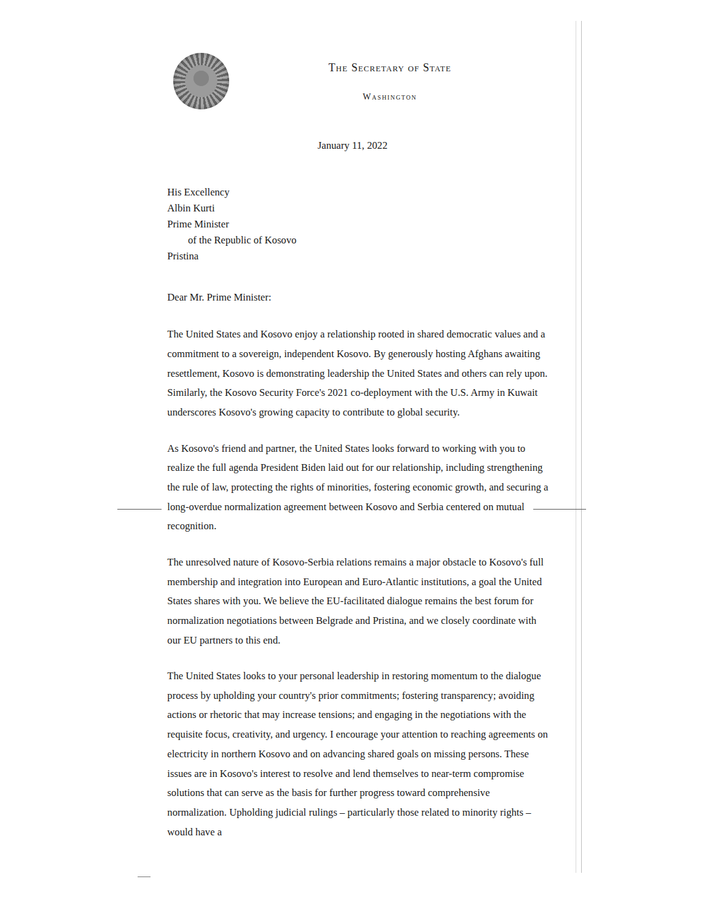The Secretary of State
Washington
January 11, 2022
His Excellency
Albin Kurti
Prime Minister
of the Republic of Kosovo
Pristina
Dear Mr. Prime Minister:
The United States and Kosovo enjoy a relationship rooted in shared democratic values and a commitment to a sovereign, independent Kosovo. By generously hosting Afghans awaiting resettlement, Kosovo is demonstrating leadership the United States and others can rely upon. Similarly, the Kosovo Security Force's 2021 co-deployment with the U.S. Army in Kuwait underscores Kosovo's growing capacity to contribute to global security.
As Kosovo's friend and partner, the United States looks forward to working with you to realize the full agenda President Biden laid out for our relationship, including strengthening the rule of law, protecting the rights of minorities, fostering economic growth, and securing a long-overdue normalization agreement between Kosovo and Serbia centered on mutual recognition.
The unresolved nature of Kosovo-Serbia relations remains a major obstacle to Kosovo's full membership and integration into European and Euro-Atlantic institutions, a goal the United States shares with you. We believe the EU-facilitated dialogue remains the best forum for normalization negotiations between Belgrade and Pristina, and we closely coordinate with our EU partners to this end.
The United States looks to your personal leadership in restoring momentum to the dialogue process by upholding your country's prior commitments; fostering transparency; avoiding actions or rhetoric that may increase tensions; and engaging in the negotiations with the requisite focus, creativity, and urgency. I encourage your attention to reaching agreements on electricity in northern Kosovo and on advancing shared goals on missing persons. These issues are in Kosovo's interest to resolve and lend themselves to near-term compromise solutions that can serve as the basis for further progress toward comprehensive normalization. Upholding judicial rulings – particularly those related to minority rights – would have a